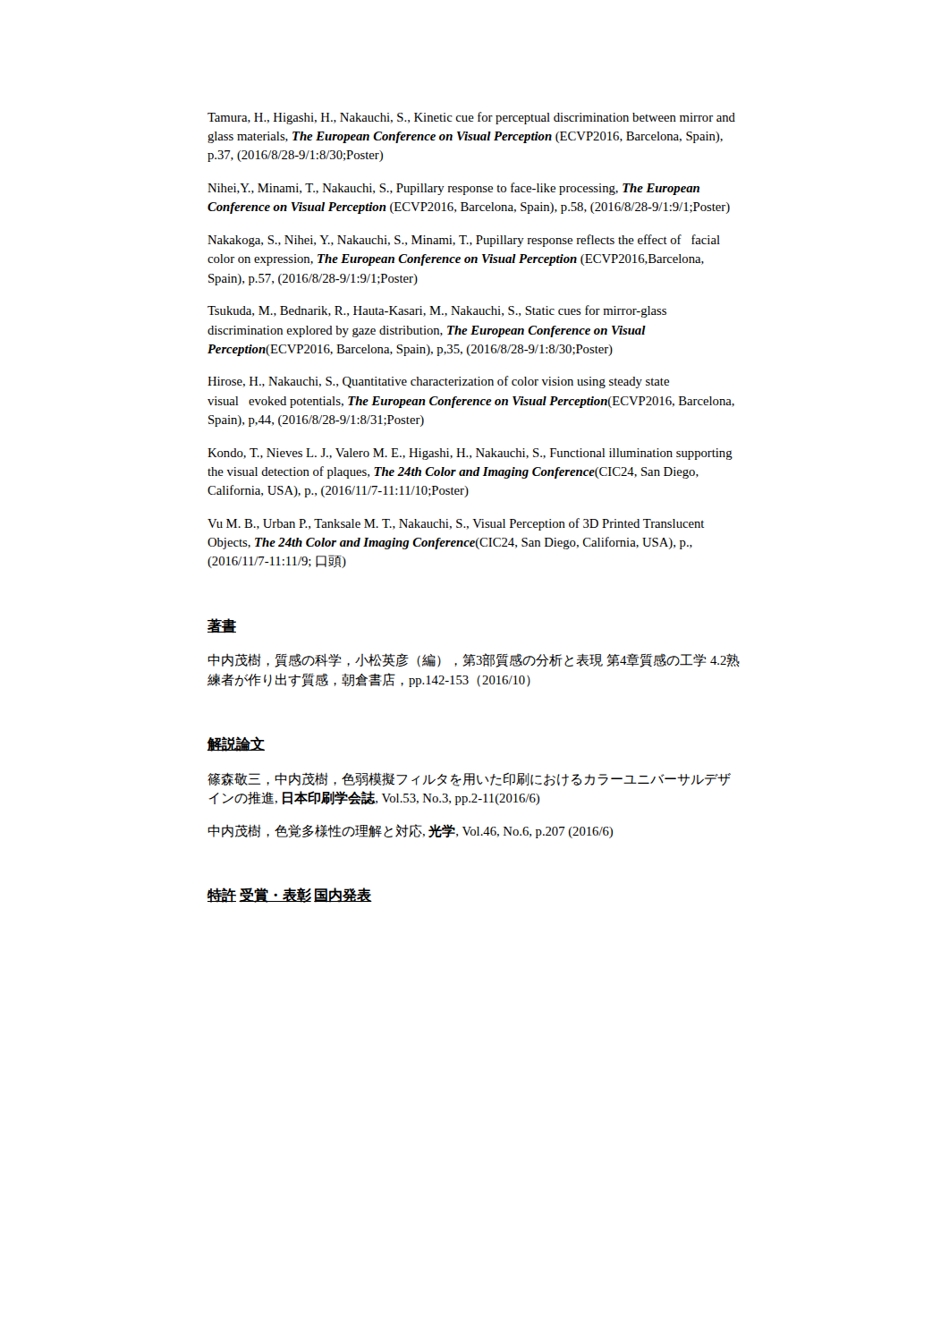Tamura, H., Higashi, H., Nakauchi, S., Kinetic cue for perceptual discrimination between mirror and glass materials, The European Conference on Visual Perception (ECVP2016, Barcelona, Spain), p.37, (2016/8/28-9/1:8/30;Poster)
Nihei,Y., Minami, T., Nakauchi, S., Pupillary response to face-like processing, The European Conference on Visual Perception (ECVP2016, Barcelona, Spain), p.58, (2016/8/28-9/1:9/1;Poster)
Nakakoga, S., Nihei, Y., Nakauchi, S., Minami, T., Pupillary response reflects the effect of facial color on expression, The European Conference on Visual Perception (ECVP2016,Barcelona, Spain), p.57, (2016/8/28-9/1:9/1;Poster)
Tsukuda, M., Bednarik, R., Hauta-Kasari, M., Nakauchi, S., Static cues for mirror-glass discrimination explored by gaze distribution, The European Conference on Visual Perception(ECVP2016, Barcelona, Spain), p,35, (2016/8/28-9/1:8/30;Poster)
Hirose, H., Nakauchi, S., Quantitative characterization of color vision using steady state visual evoked potentials, The European Conference on Visual Perception(ECVP2016, Barcelona, Spain), p,44, (2016/8/28-9/1:8/31;Poster)
Kondo, T., Nieves L. J., Valero M. E., Higashi, H., Nakauchi, S., Functional illumination supporting the visual detection of plaques, The 24th Color and Imaging Conference(CIC24, San Diego, California, USA), p., (2016/11/7-11:11/10;Poster)
Vu M. B., Urban P., Tanksale M. T., Nakauchi, S., Visual Perception of 3D Printed Translucent Objects, The 24th Color and Imaging Conference(CIC24, San Diego, California, USA), p., (2016/11/7-11:11/9; 口頭)
著書
中内茂樹，質感の科学，小松英彦（編），第3部質感の分析と表現 第4章質感の工学 4.2熟練者が作り出す質感，朝倉書店，pp.142-153（2016/10）
解説論文
篠森敬三，中内茂樹，色弱模擬フィルタを用いた印刷におけるカラーユニバーサルデザインの推進, 日本印刷学会誌, Vol.53, No.3, pp.2-11(2016/6)
中内茂樹，色覚多様性の理解と対応, 光学, Vol.46, No.6, p.207 (2016/6)
特許
受賞・表彰
国内発表